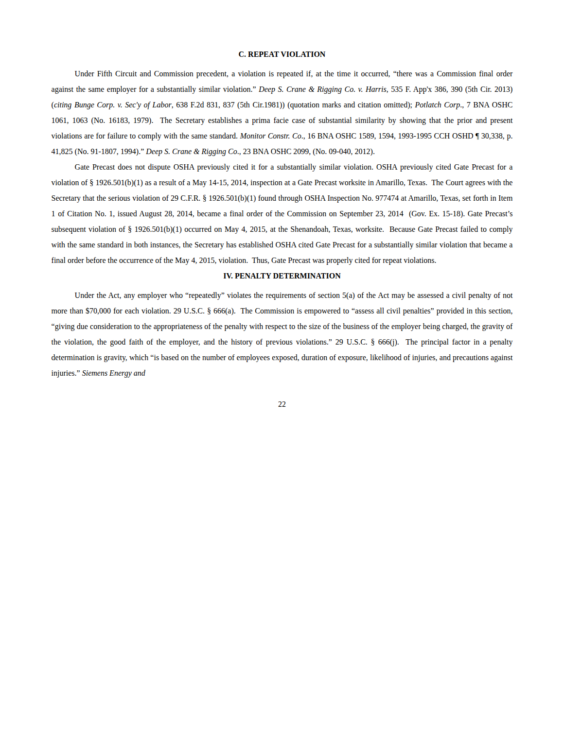C. REPEAT VIOLATION
Under Fifth Circuit and Commission precedent, a violation is repeated if, at the time it occurred, “there was a Commission final order against the same employer for a substantially similar violation.” Deep S. Crane & Rigging Co. v. Harris, 535 F. App'x 386, 390 (5th Cir. 2013) (citing Bunge Corp. v. Sec'y of Labor, 638 F.2d 831, 837 (5th Cir.1981)) (quotation marks and citation omitted); Potlatch Corp., 7 BNA OSHC 1061, 1063 (No. 16183, 1979). The Secretary establishes a prima facie case of substantial similarity by showing that the prior and present violations are for failure to comply with the same standard. Monitor Constr. Co., 16 BNA OSHC 1589, 1594, 1993-1995 CCH OSHD ¶ 30,338, p. 41,825 (No. 91-1807, 1994).” Deep S. Crane & Rigging Co., 23 BNA OSHC 2099, (No. 09-040, 2012).
Gate Precast does not dispute OSHA previously cited it for a substantially similar violation. OSHA previously cited Gate Precast for a violation of § 1926.501(b)(1) as a result of a May 14-15, 2014, inspection at a Gate Precast worksite in Amarillo, Texas. The Court agrees with the Secretary that the serious violation of 29 C.F.R. § 1926.501(b)(1) found through OSHA Inspection No. 977474 at Amarillo, Texas, set forth in Item 1 of Citation No. 1, issued August 28, 2014, became a final order of the Commission on September 23, 2014 (Gov. Ex. 15-18). Gate Precast’s subsequent violation of § 1926.501(b)(1) occurred on May 4, 2015, at the Shenandoah, Texas, worksite. Because Gate Precast failed to comply with the same standard in both instances, the Secretary has established OSHA cited Gate Precast for a substantially similar violation that became a final order before the occurrence of the May 4, 2015, violation. Thus, Gate Precast was properly cited for repeat violations.
IV. PENALTY DETERMINATION
Under the Act, any employer who “repeatedly” violates the requirements of section 5(a) of the Act may be assessed a civil penalty of not more than $70,000 for each violation. 29 U.S.C. § 666(a). The Commission is empowered to “assess all civil penalties” provided in this section, “giving due consideration to the appropriateness of the penalty with respect to the size of the business of the employer being charged, the gravity of the violation, the good faith of the employer, and the history of previous violations.” 29 U.S.C. § 666(j). The principal factor in a penalty determination is gravity, which “is based on the number of employees exposed, duration of exposure, likelihood of injuries, and precautions against injuries.” Siemens Energy and
22